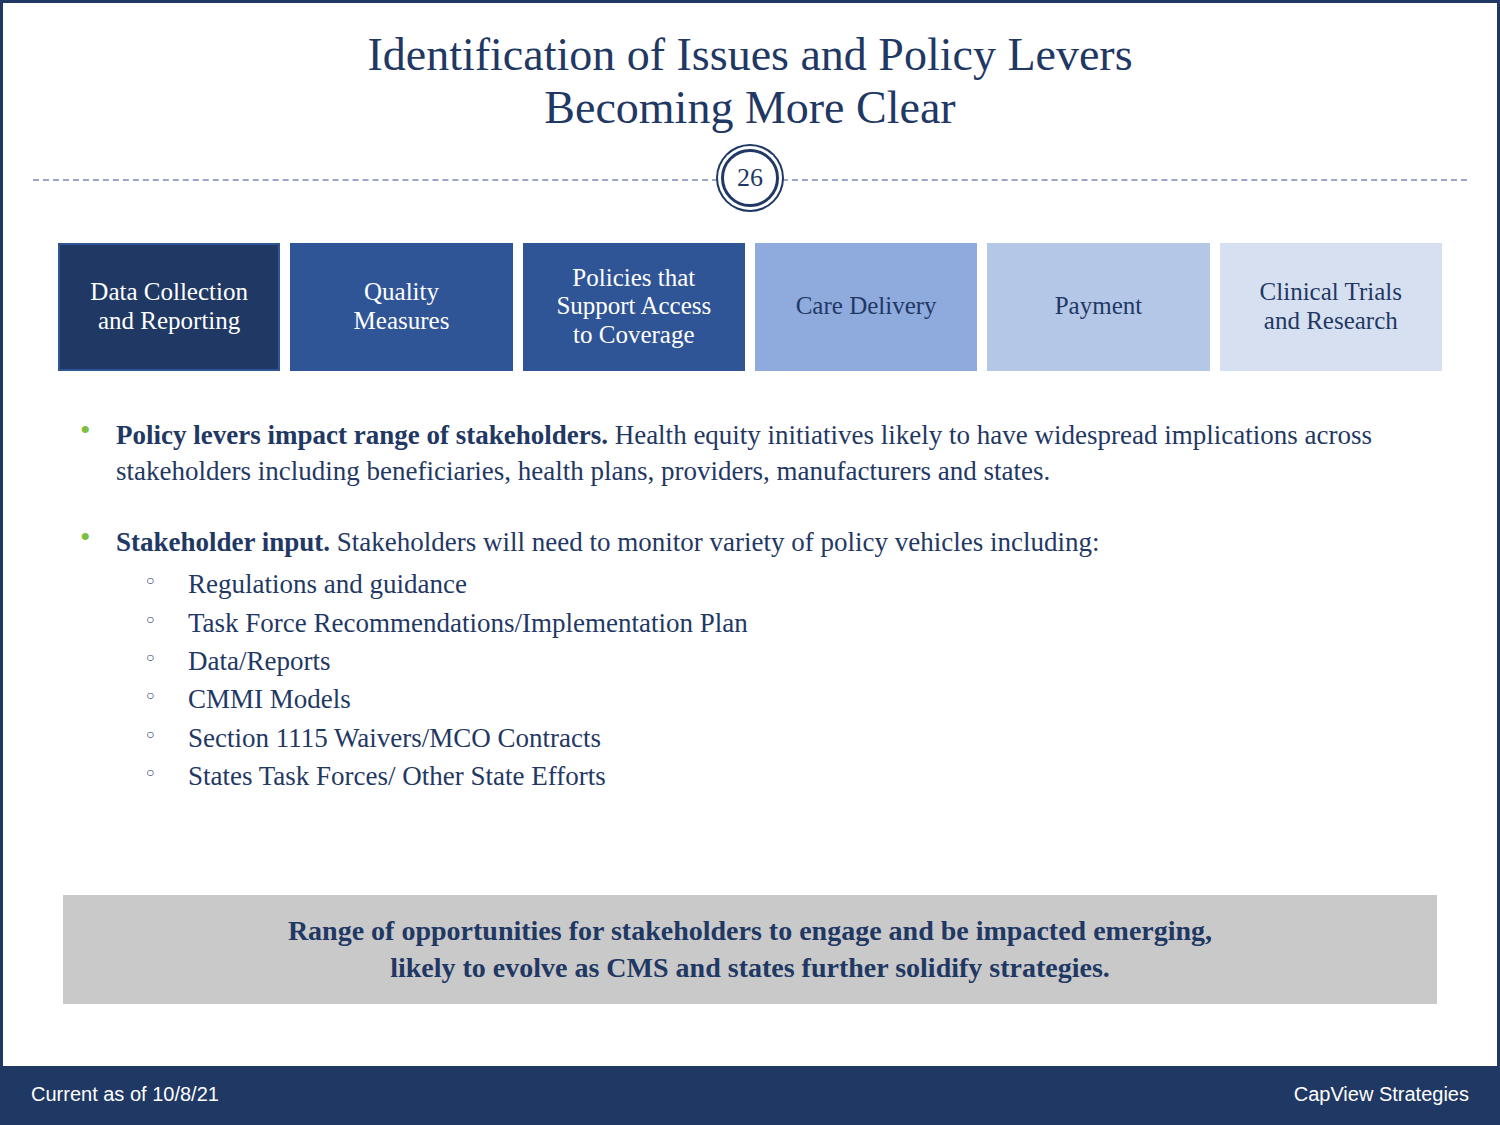Identification of Issues and Policy Levers
Becoming More Clear
26
Data Collection
and Reporting
Quality
Measures
Policies that
Support Access
to Coverage
Care Delivery
Payment
Clinical Trials
and Research
Policy levers impact range of stakeholders. Health equity initiatives likely to have widespread implications across stakeholders including beneficiaries, health plans, providers, manufacturers and states.
Stakeholder input. Stakeholders will need to monitor variety of policy vehicles including:
Regulations and guidance
Task Force Recommendations/Implementation Plan
Data/Reports
CMMI Models
Section 1115 Waivers/MCO Contracts
States Task Forces/ Other State Efforts
Range of opportunities for stakeholders to engage and be impacted emerging,
likely to evolve as CMS and states further solidify strategies.
Current as of 10/8/21 CapView Strategies